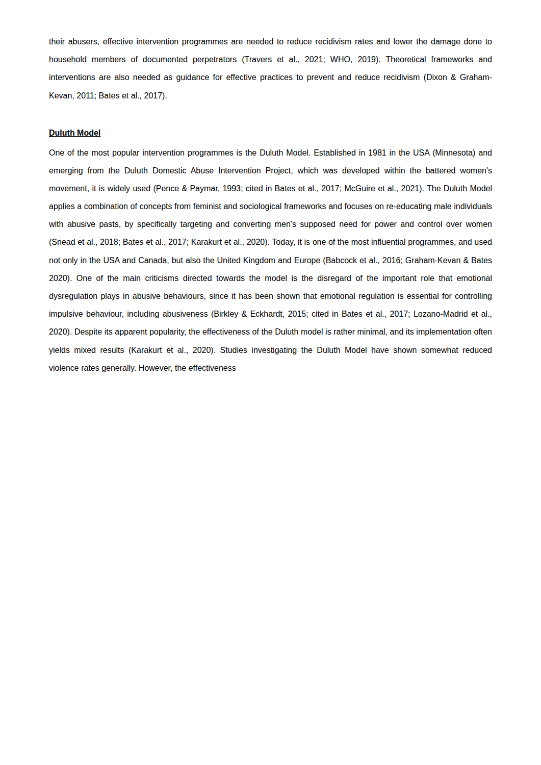their abusers, effective intervention programmes are needed to reduce recidivism rates and lower the damage done to household members of documented perpetrators (Travers et al., 2021; WHO, 2019). Theoretical frameworks and interventions are also needed as guidance for effective practices to prevent and reduce recidivism (Dixon & Graham-Kevan, 2011; Bates et al., 2017).
Duluth Model
One of the most popular intervention programmes is the Duluth Model. Established in 1981 in the USA (Minnesota) and emerging from the Duluth Domestic Abuse Intervention Project, which was developed within the battered women's movement, it is widely used (Pence & Paymar, 1993; cited in Bates et al., 2017; McGuire et al., 2021). The Duluth Model applies a combination of concepts from feminist and sociological frameworks and focuses on re-educating male individuals with abusive pasts, by specifically targeting and converting men's supposed need for power and control over women (Snead et al., 2018; Bates et al., 2017; Karakurt et al., 2020). Today, it is one of the most influential programmes, and used not only in the USA and Canada, but also the United Kingdom and Europe (Babcock et al., 2016; Graham-Kevan & Bates 2020). One of the main criticisms directed towards the model is the disregard of the important role that emotional dysregulation plays in abusive behaviours, since it has been shown that emotional regulation is essential for controlling impulsive behaviour, including abusiveness (Birkley & Eckhardt, 2015; cited in Bates et al., 2017; Lozano-Madrid et al., 2020). Despite its apparent popularity, the effectiveness of the Duluth model is rather minimal, and its implementation often yields mixed results (Karakurt et al., 2020). Studies investigating the Duluth Model have shown somewhat reduced violence rates generally. However, the effectiveness